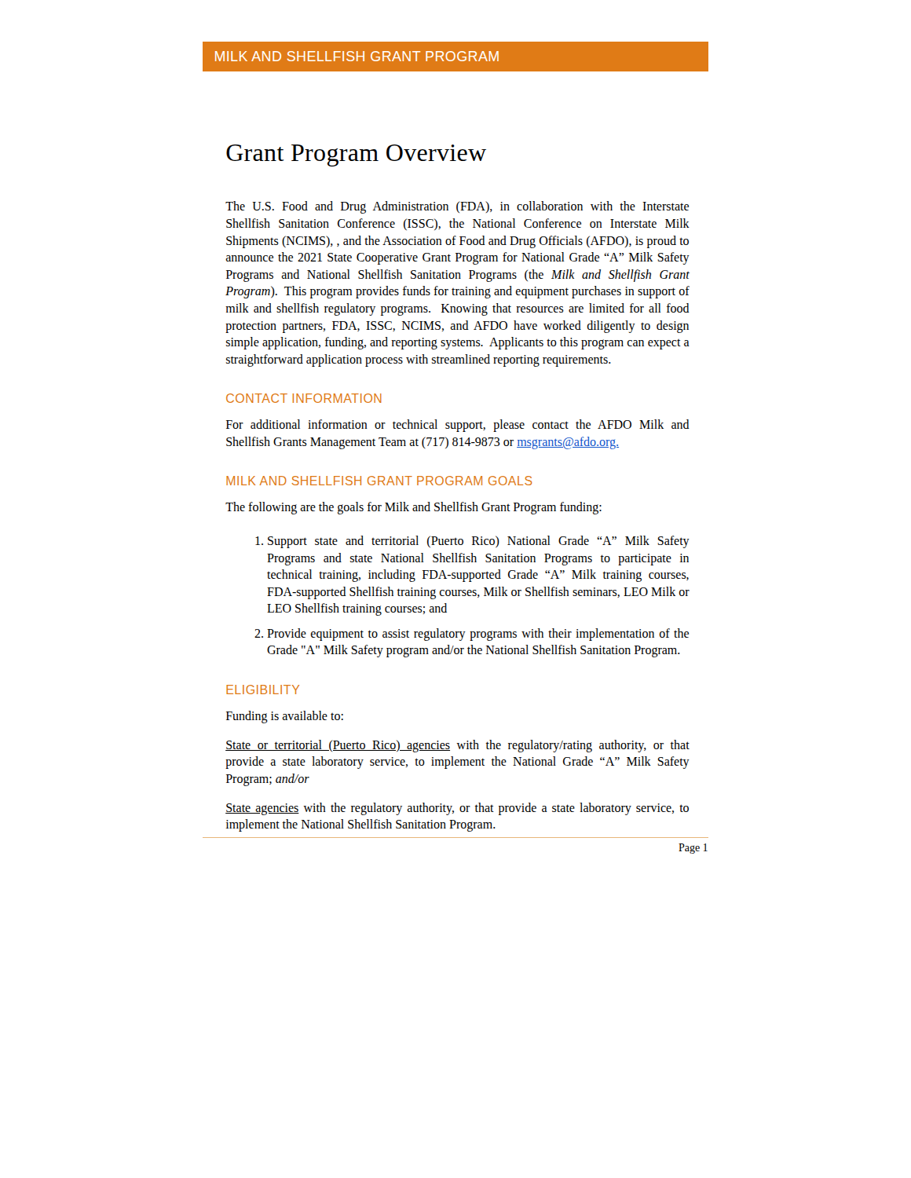MILK AND SHELLFISH GRANT PROGRAM
Grant Program Overview
The U.S. Food and Drug Administration (FDA), in collaboration with the Interstate Shellfish Sanitation Conference (ISSC), the National Conference on Interstate Milk Shipments (NCIMS), , and the Association of Food and Drug Officials (AFDO), is proud to announce the 2021 State Cooperative Grant Program for National Grade “A” Milk Safety Programs and National Shellfish Sanitation Programs (the Milk and Shellfish Grant Program). This program provides funds for training and equipment purchases in support of milk and shellfish regulatory programs. Knowing that resources are limited for all food protection partners, FDA, ISSC, NCIMS, and AFDO have worked diligently to design simple application, funding, and reporting systems. Applicants to this program can expect a straightforward application process with streamlined reporting requirements.
CONTACT INFORMATION
For additional information or technical support, please contact the AFDO Milk and Shellfish Grants Management Team at (717) 814-9873 or msgrants@afdo.org.
MILK AND SHELLFISH GRANT PROGRAM GOALS
The following are the goals for Milk and Shellfish Grant Program funding:
Support state and territorial (Puerto Rico) National Grade “A” Milk Safety Programs and state National Shellfish Sanitation Programs to participate in technical training, including FDA-supported Grade “A” Milk training courses, FDA-supported Shellfish training courses, Milk or Shellfish seminars, LEO Milk or LEO Shellfish training courses; and
Provide equipment to assist regulatory programs with their implementation of the Grade "A" Milk Safety program and/or the National Shellfish Sanitation Program.
ELIGIBILITY
Funding is available to:
State or territorial (Puerto Rico) agencies with the regulatory/rating authority, or that provide a state laboratory service, to implement the National Grade “A” Milk Safety Program; and/or
State agencies with the regulatory authority, or that provide a state laboratory service, to implement the National Shellfish Sanitation Program.
Page 1